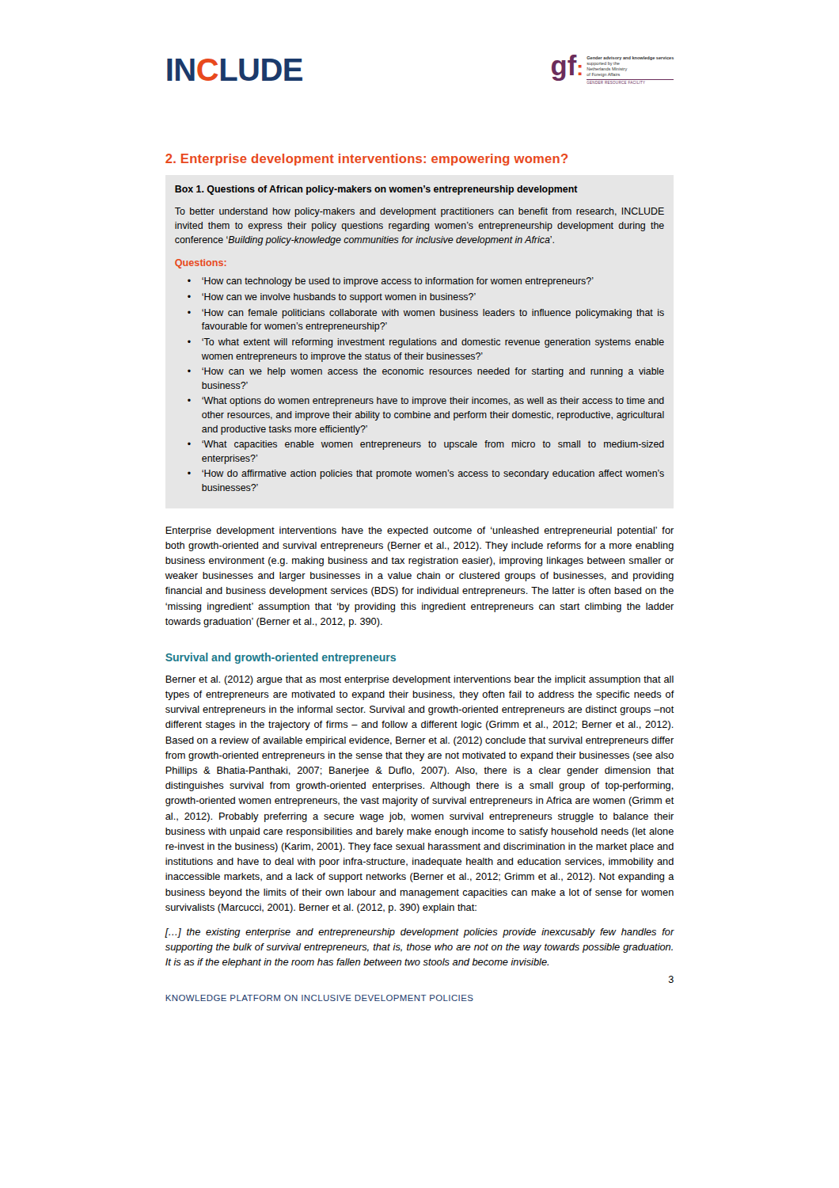INCLUDE
gf:
Gender advisory and knowledge services
supported by the
Netherlands Ministry
of Foreign Affairs
GENDER RESOURCE FACILITY
2. Enterprise development interventions: empowering women?
Box 1. Questions of African policy-makers on women’s entrepreneurship development
To better understand how policy-makers and development practitioners can benefit from research, INCLUDE invited them to express their policy questions regarding women’s entrepreneurship development during the conference ‘Building policy-knowledge communities for inclusive development in Africa’.
Questions:
‘How can technology be used to improve access to information for women entrepreneurs?’
‘How can we involve husbands to support women in business?’
‘How can female politicians collaborate with women business leaders to influence policymaking that is favourable for women’s entrepreneurship?’
‘To what extent will reforming investment regulations and domestic revenue generation systems enable women entrepreneurs to improve the status of their businesses?’
‘How can we help women access the economic resources needed for starting and running a viable business?’
‘What options do women entrepreneurs have to improve their incomes, as well as their access to time and other resources, and improve their ability to combine and perform their domestic, reproductive, agricultural and productive tasks more efficiently?’
‘What capacities enable women entrepreneurs to upscale from micro to small to medium-sized enterprises?’
‘How do affirmative action policies that promote women’s access to secondary education affect women’s businesses?’
Enterprise development interventions have the expected outcome of ‘unleashed entrepreneurial potential’ for both growth-oriented and survival entrepreneurs (Berner et al., 2012). They include reforms for a more enabling business environment (e.g. making business and tax registration easier), improving linkages between smaller or weaker businesses and larger businesses in a value chain or clustered groups of businesses, and providing financial and business development services (BDS) for individual entrepreneurs. The latter is often based on the ‘missing ingredient’ assumption that ‘by providing this ingredient entrepreneurs can start climbing the ladder towards graduation’ (Berner et al., 2012, p. 390).
Survival and growth-oriented entrepreneurs
Berner et al. (2012) argue that as most enterprise development interventions bear the implicit assumption that all types of entrepreneurs are motivated to expand their business, they often fail to address the specific needs of survival entrepreneurs in the informal sector. Survival and growth-oriented entrepreneurs are distinct groups –not different stages in the trajectory of firms – and follow a different logic (Grimm et al., 2012; Berner et al., 2012). Based on a review of available empirical evidence, Berner et al. (2012) conclude that survival entrepreneurs differ from growth-oriented entrepreneurs in the sense that they are not motivated to expand their businesses (see also Phillips & Bhatia-Panthaki, 2007; Banerjee & Duflo, 2007). Also, there is a clear gender dimension that distinguishes survival from growth-oriented enterprises. Although there is a small group of top-performing, growth-oriented women entrepreneurs, the vast majority of survival entrepreneurs in Africa are women (Grimm et al., 2012). Probably preferring a secure wage job, women survival entrepreneurs struggle to balance their business with unpaid care responsibilities and barely make enough income to satisfy household needs (let alone re-invest in the business) (Karim, 2001). They face sexual harassment and discrimination in the market place and institutions and have to deal with poor infra-structure, inadequate health and education services, immobility and inaccessible markets, and a lack of support networks (Berner et al., 2012; Grimm et al., 2012). Not expanding a business beyond the limits of their own labour and management capacities can make a lot of sense for women survivalists (Marcucci, 2001). Berner et al. (2012, p. 390) explain that:
[…] the existing enterprise and entrepreneurship development policies provide inexcusably few handles for supporting the bulk of survival entrepreneurs, that is, those who are not on the way towards possible graduation. It is as if the elephant in the room has fallen between two stools and become invisible.
3
KNOWLEDGE PLATFORM ON INCLUSIVE DEVELOPMENT POLICIES